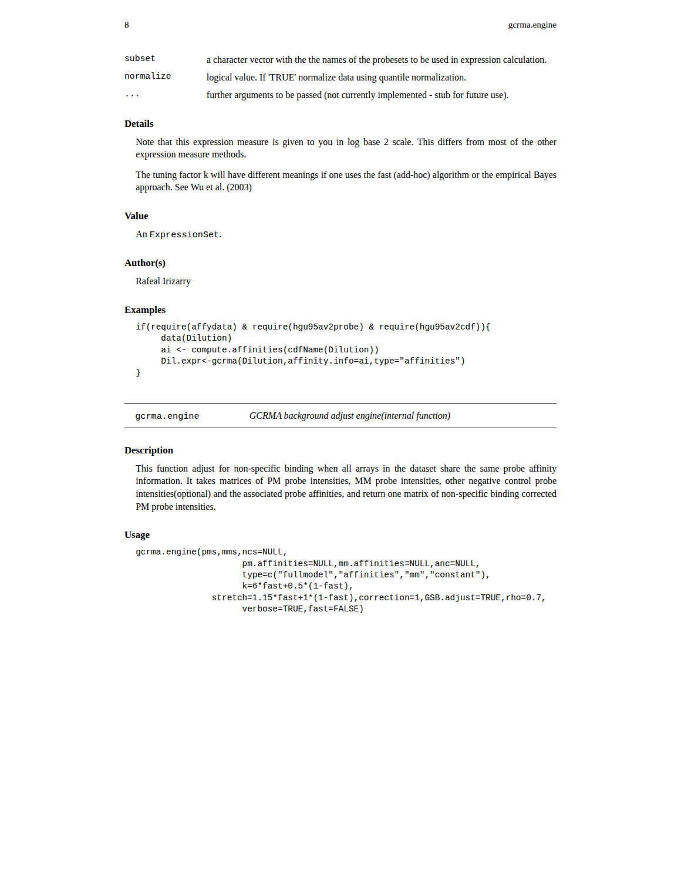8 gcrma.engine
subset
a character vector with the the names of the probesets to be used in expression calculation.
normalize
logical value. If 'TRUE' normalize data using quantile normalization.
...
further arguments to be passed (not currently implemented - stub for future use).
Details
Note that this expression measure is given to you in log base 2 scale. This differs from most of the other expression measure methods.
The tuning factor k will have different meanings if one uses the fast (add-hoc) algorithm or the empirical Bayes approach. See Wu et al. (2003)
Value
An ExpressionSet.
Author(s)
Rafeal Irizarry
Examples
if(require(affydata) & require(hgu95av2probe) & require(hgu95av2cdf)){
     data(Dilution)
     ai <- compute.affinities(cdfName(Dilution))
     Dil.expr<-gcrma(Dilution,affinity.info=ai,type="affinities")
}
gcrma.engine GCRMA background adjust engine(internal function)
Description
This function adjust for non-specific binding when all arrays in the dataset share the same probe affinity information. It takes matrices of PM probe intensities, MM probe intensities, other negative control probe intensities(optional) and the associated probe affinities, and return one matrix of non-specific binding corrected PM probe intensities.
Usage
gcrma.engine(pms,mms,ncs=NULL,
                     pm.affinities=NULL,mm.affinities=NULL,anc=NULL,
                     type=c("fullmodel","affinities","mm","constant"),
                     k=6*fast+0.5*(1-fast),
               stretch=1.15*fast+1*(1-fast),correction=1,GSB.adjust=TRUE,rho=0.7,
                     verbose=TRUE,fast=FALSE)